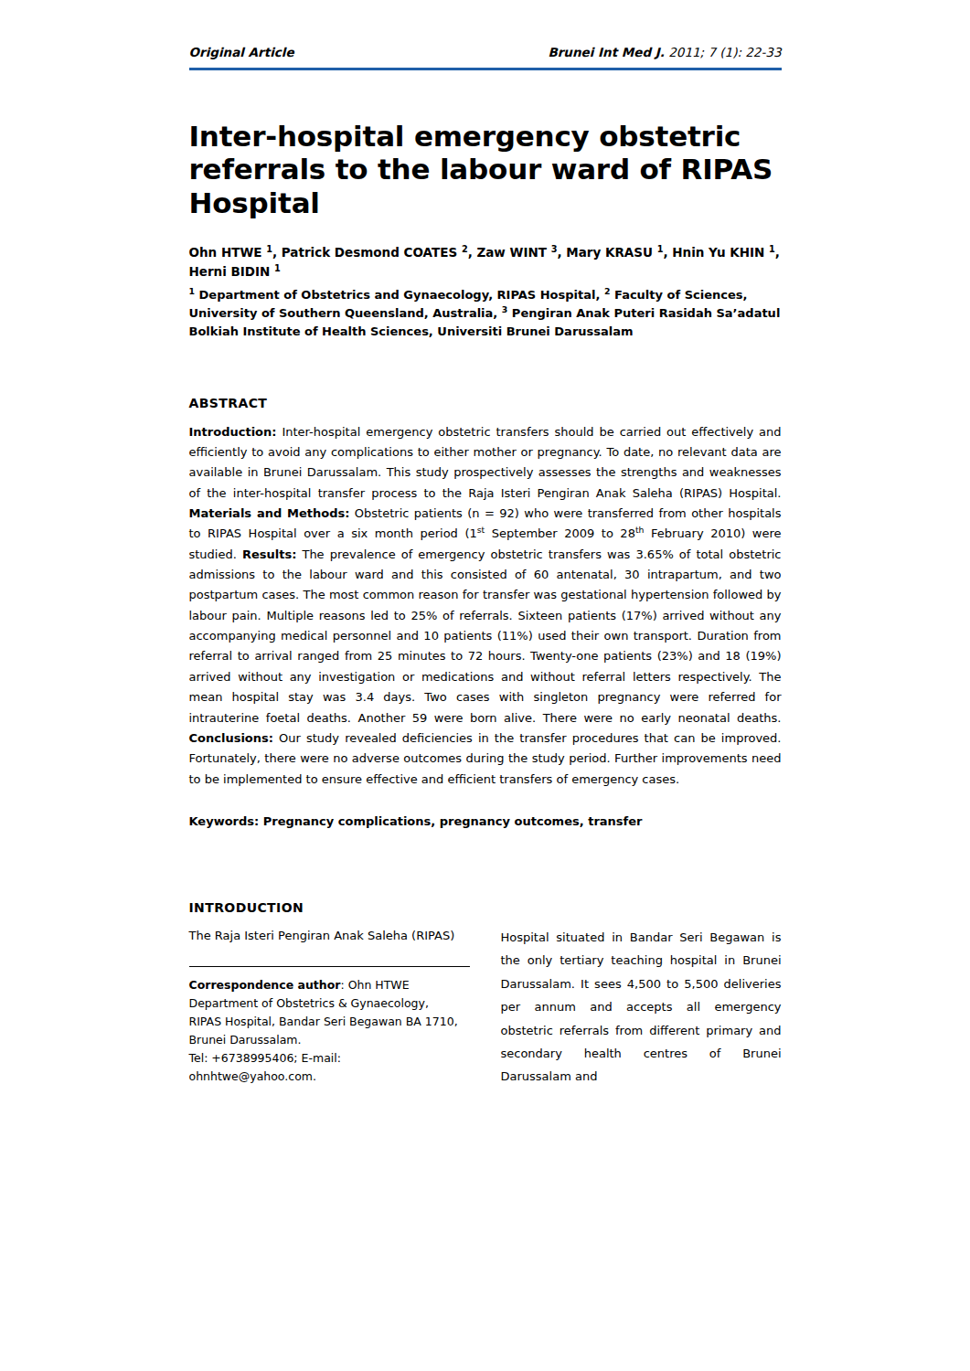Original Article
Brunei Int Med J. 2011; 7 (1): 22-33
Inter-hospital emergency obstetric referrals to the labour ward of RIPAS Hospital
Ohn HTWE 1, Patrick Desmond COATES 2, Zaw WINT 3, Mary KRASU 1, Hnin Yu KHIN 1, Herni BIDIN 1
1 Department of Obstetrics and Gynaecology, RIPAS Hospital, 2 Faculty of Sciences, University of Southern Queensland, Australia, 3 Pengiran Anak Puteri Rasidah Sa’adatul Bolkiah Institute of Health Sciences, Universiti Brunei Darussalam
ABSTRACT
Introduction: Inter-hospital emergency obstetric transfers should be carried out effectively and efficiently to avoid any complications to either mother or pregnancy. To date, no relevant data are available in Brunei Darussalam. This study prospectively assesses the strengths and weaknesses of the inter-hospital transfer process to the Raja Isteri Pengiran Anak Saleha (RIPAS) Hospital. Materials and Methods: Obstetric patients (n = 92) who were transferred from other hospitals to RIPAS Hospital over a six month period (1st September 2009 to 28th February 2010) were studied. Results: The prevalence of emergency obstetric transfers was 3.65% of total obstetric admissions to the labour ward and this consisted of 60 antenatal, 30 intrapartum, and two postpartum cases. The most common reason for transfer was gestational hypertension followed by labour pain. Multiple reasons led to 25% of referrals. Sixteen patients (17%) arrived without any accompanying medical personnel and 10 patients (11%) used their own transport. Duration from referral to arrival ranged from 25 minutes to 72 hours. Twenty-one patients (23%) and 18 (19%) arrived without any investigation or medications and without referral letters respectively. The mean hospital stay was 3.4 days. Two cases with singleton pregnancy were referred for intrauterine foetal deaths. Another 59 were born alive. There were no early neonatal deaths. Conclusions: Our study revealed deficiencies in the transfer procedures that can be improved. Fortunately, there were no adverse outcomes during the study period. Further improvements need to be implemented to ensure effective and efficient transfers of emergency cases.
Keywords: Pregnancy complications, pregnancy outcomes, transfer
INTRODUCTION
The Raja Isteri Pengiran Anak Saleha (RIPAS)
Correspondence author: Ohn HTWE
Department of Obstetrics & Gynaecology,
RIPAS Hospital, Bandar Seri Begawan BA 1710,
Brunei Darussalam.
Tel: +6738995406; E-mail: ohnhtwe@yahoo.com.
Hospital situated in Bandar Seri Begawan is the only tertiary teaching hospital in Brunei Darussalam. It sees 4,500 to 5,500 deliveries per annum and accepts all emergency obstetric referrals from different primary and secondary health centres of Brunei Darussalam and